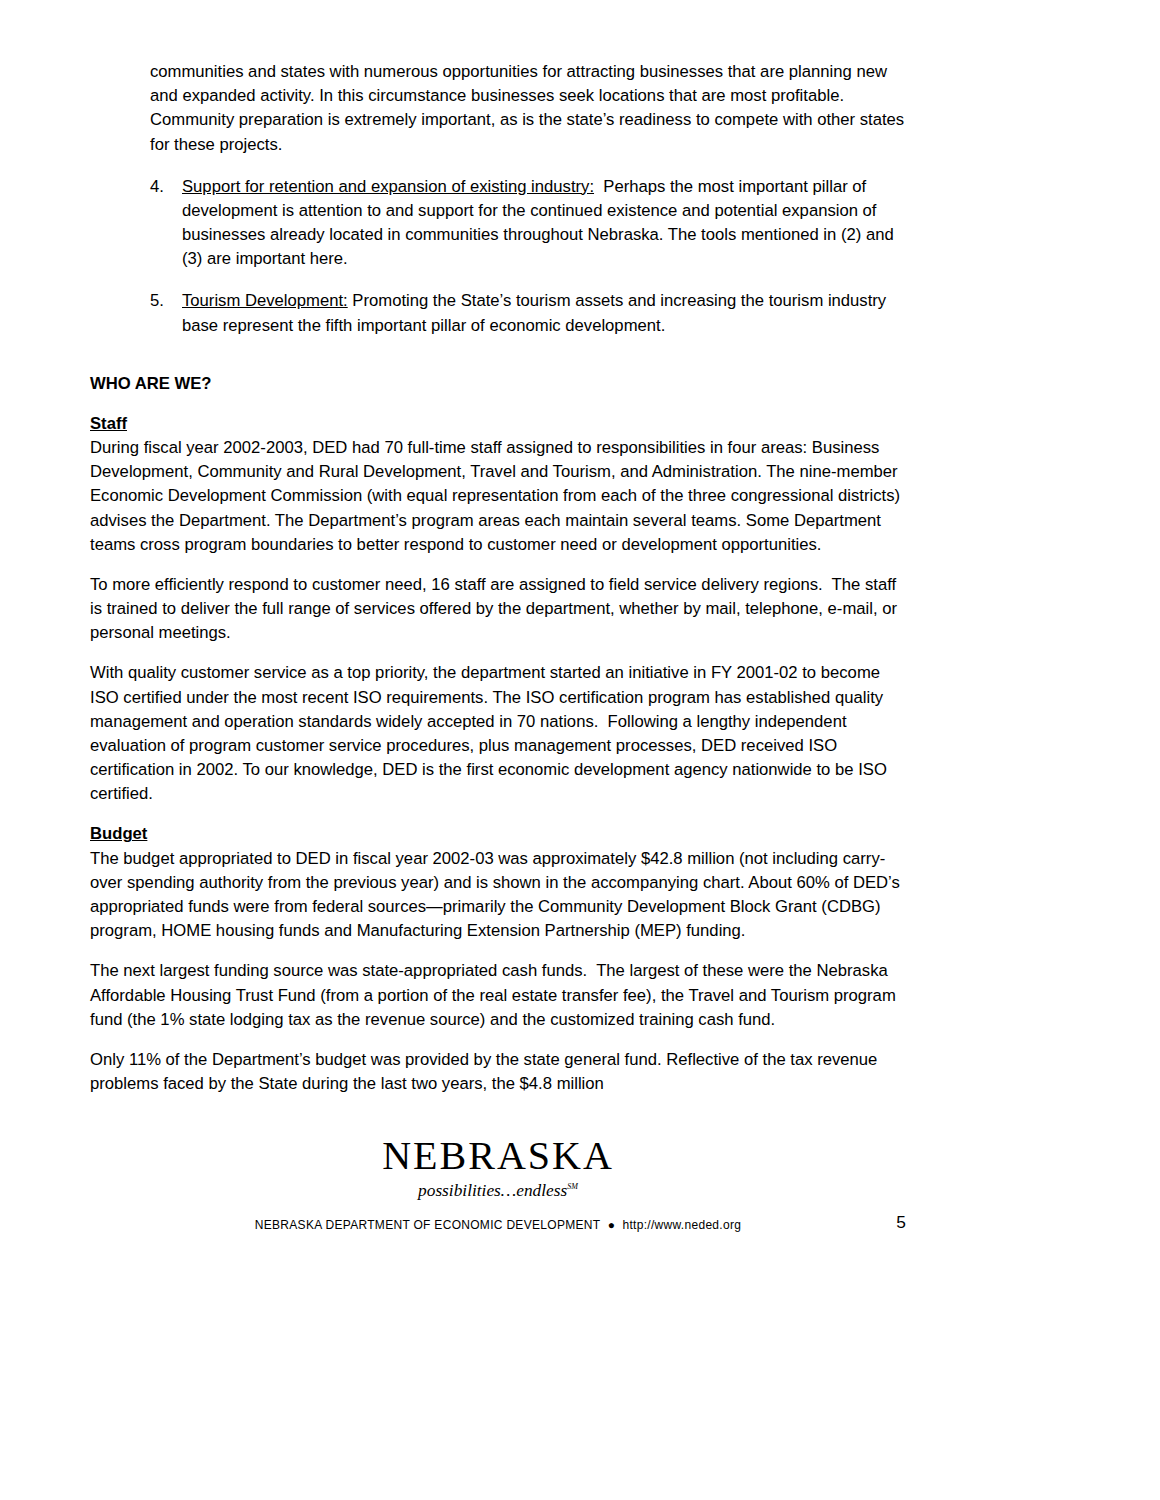communities and states with numerous opportunities for attracting businesses that are planning new and expanded activity. In this circumstance businesses seek locations that are most profitable. Community preparation is extremely important, as is the state’s readiness to compete with other states for these projects.
4. Support for retention and expansion of existing industry: Perhaps the most important pillar of development is attention to and support for the continued existence and potential expansion of businesses already located in communities throughout Nebraska. The tools mentioned in (2) and (3) are important here.
5. Tourism Development: Promoting the State’s tourism assets and increasing the tourism industry base represent the fifth important pillar of economic development.
WHO ARE WE?
Staff
During fiscal year 2002-2003, DED had 70 full-time staff assigned to responsibilities in four areas: Business Development, Community and Rural Development, Travel and Tourism, and Administration. The nine-member Economic Development Commission (with equal representation from each of the three congressional districts) advises the Department. The Department’s program areas each maintain several teams. Some Department teams cross program boundaries to better respond to customer need or development opportunities.
To more efficiently respond to customer need, 16 staff are assigned to field service delivery regions. The staff is trained to deliver the full range of services offered by the department, whether by mail, telephone, e-mail, or personal meetings.
With quality customer service as a top priority, the department started an initiative in FY 2001-02 to become ISO certified under the most recent ISO requirements. The ISO certification program has established quality management and operation standards widely accepted in 70 nations. Following a lengthy independent evaluation of program customer service procedures, plus management processes, DED received ISO certification in 2002. To our knowledge, DED is the first economic development agency nationwide to be ISO certified.
Budget
The budget appropriated to DED in fiscal year 2002-03 was approximately $42.8 million (not including carry-over spending authority from the previous year) and is shown in the accompanying chart. About 60% of DED’s appropriated funds were from federal sources—primarily the Community Development Block Grant (CDBG) program, HOME housing funds and Manufacturing Extension Partnership (MEP) funding.
The next largest funding source was state-appropriated cash funds. The largest of these were the Nebraska Affordable Housing Trust Fund (from a portion of the real estate transfer fee), the Travel and Tourism program fund (the 1% state lodging tax as the revenue source) and the customized training cash fund.
Only 11% of the Department’s budget was provided by the state general fund. Reflective of the tax revenue problems faced by the State during the last two years, the $4.8 million
NEBRASKA
possibilities…endlessSM
NEBRASKA DEPARTMENT OF ECONOMIC DEVELOPMENT ● http://www.neded.org
5